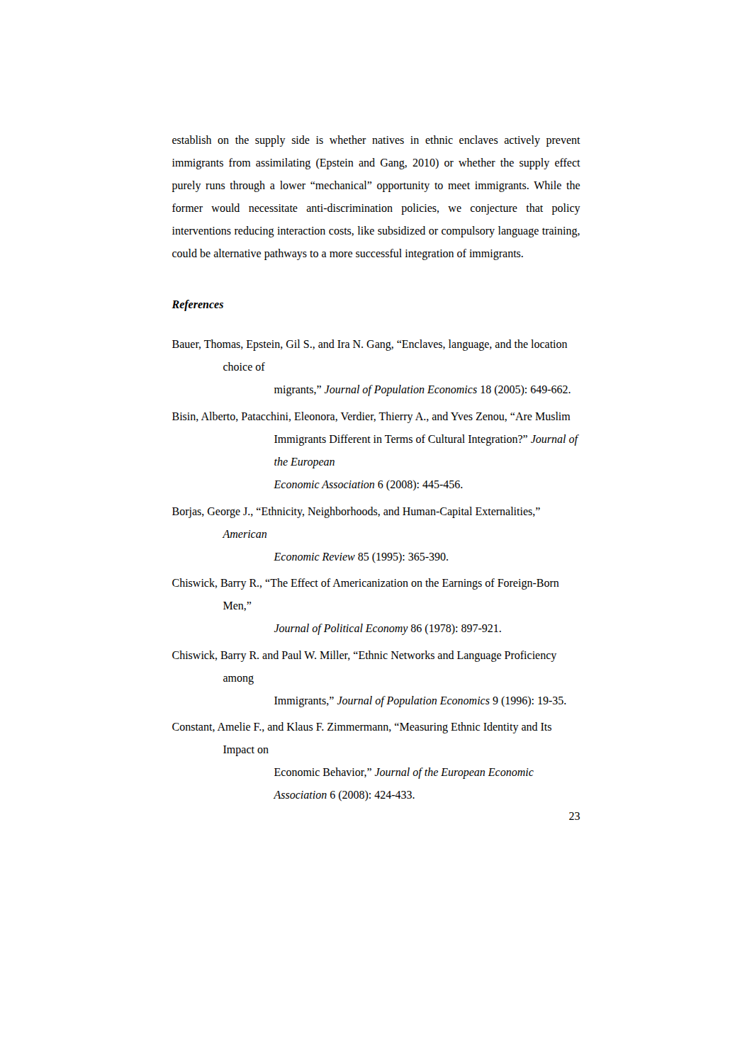establish on the supply side is whether natives in ethnic enclaves actively prevent immigrants from assimilating (Epstein and Gang, 2010) or whether the supply effect purely runs through a lower “mechanical” opportunity to meet immigrants. While the former would necessitate anti-discrimination policies, we conjecture that policy interventions reducing interaction costs, like subsidized or compulsory language training, could be alternative pathways to a more successful integration of immigrants.
References
Bauer, Thomas, Epstein, Gil S., and Ira N. Gang, “Enclaves, language, and the location choice ofmigrants,” Journal of Population Economics 18 (2005): 649-662.
Bisin, Alberto, Patacchini, Eleonora, Verdier, Thierry A., and Yves Zenou, “Are MuslimImmigrants Different in Terms of Cultural Integration?” Journal of the European Economic Association 6 (2008): 445-456.
Borjas, George J., “Ethnicity, Neighborhoods, and Human-Capital Externalities,” American Economic Review 85 (1995): 365-390.
Chiswick, Barry R., “The Effect of Americanization on the Earnings of Foreign-Born Men,”Journal of Political Economy 86 (1978): 897-921.
Chiswick, Barry R. and Paul W. Miller, “Ethnic Networks and Language Proficiency amongImmigrants,” Journal of Population Economics 9 (1996): 19-35.
Constant, Amelie F., and Klaus F. Zimmermann, “Measuring Ethnic Identity and Its Impact onEconomic Behavior,” Journal of the European Economic Association 6 (2008): 424-433.
23